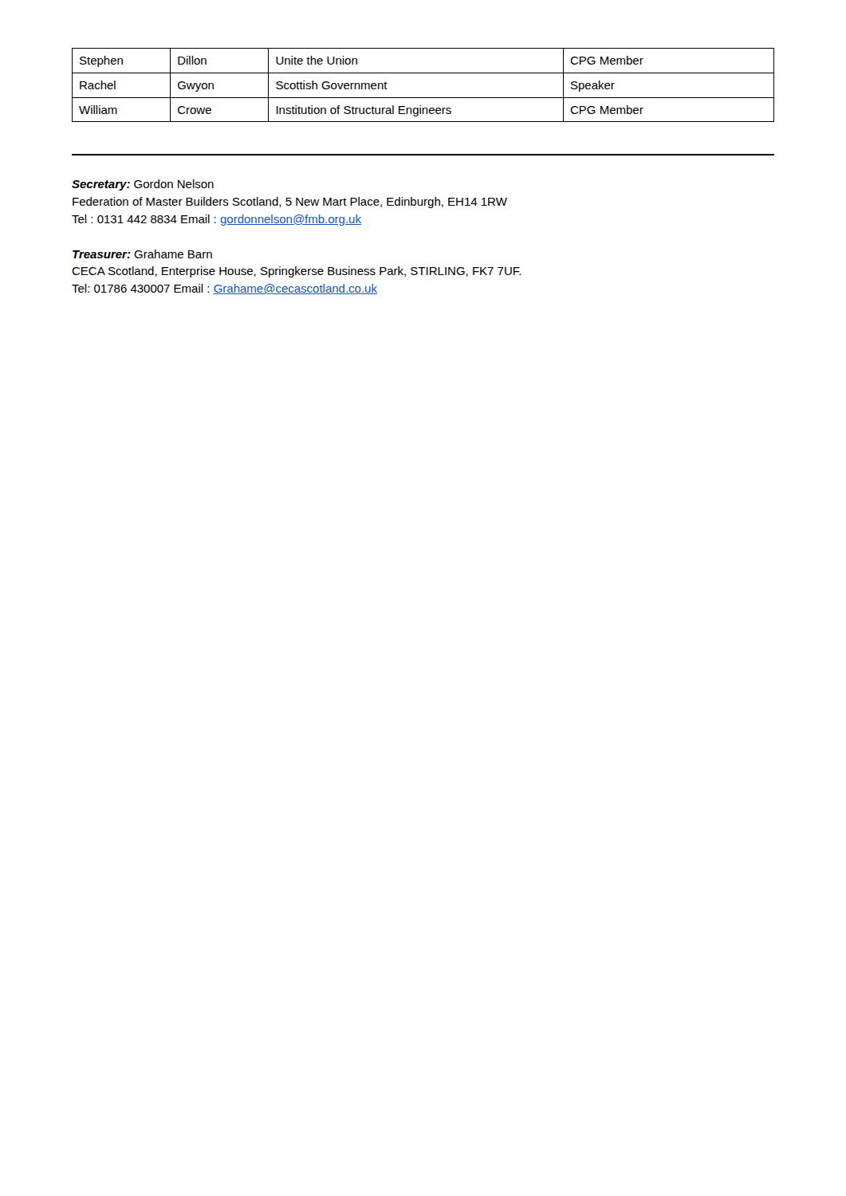| Stephen | Dillon | Unite the Union | CPG Member |
| Rachel | Gwyon | Scottish Government | Speaker |
| William | Crowe | Institution of Structural Engineers | CPG Member |
Secretary: Gordon Nelson
Federation of Master Builders Scotland, 5 New Mart Place, Edinburgh, EH14 1RW
Tel : 0131 442 8834 Email : gordonnelson@fmb.org.uk
Treasurer: Grahame Barn
CECA Scotland, Enterprise House, Springkerse Business Park, STIRLING, FK7 7UF.
Tel: 01786 430007 Email : Grahame@cecascotland.co.uk